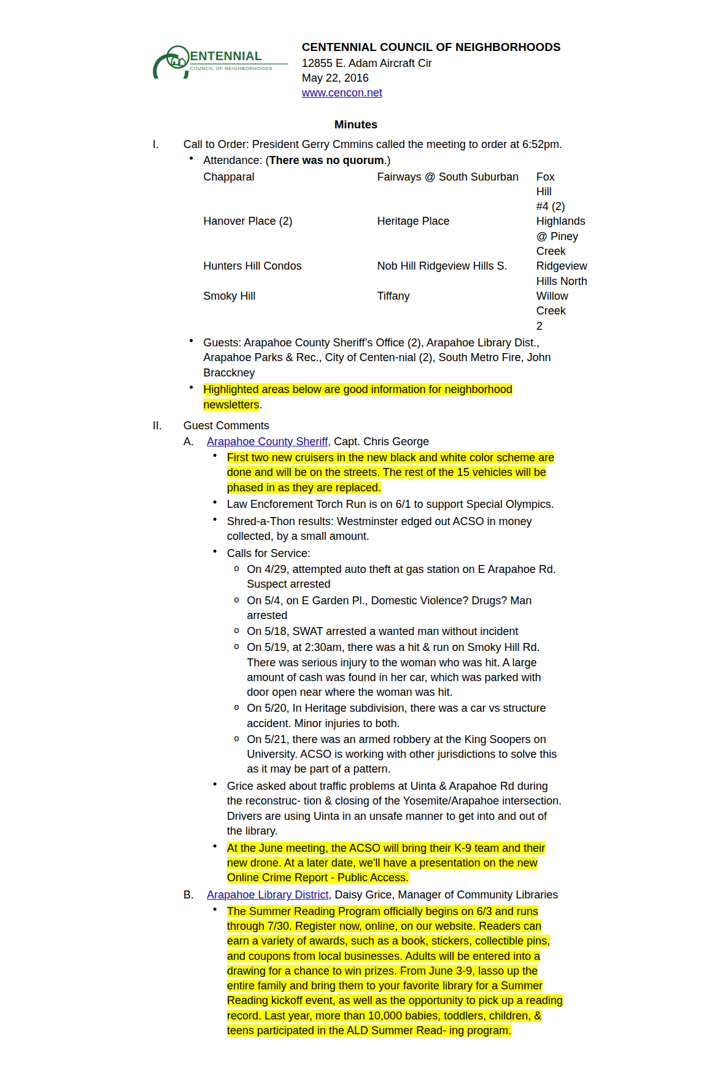ENTENNIAL COUNCIL OF NEIGHBORHOODS
CENTENNIAL COUNCIL OF NEIGHBORHOODS
12855 E. Adam Aircraft Cir
May 22, 2016
www.cencon.net
Minutes
I. Call to Order: President Gerry Cmmins called the meeting to order at 6:52pm.
Attendance: (There was no quorum.)
Chapparal
Fairways @ South Suburban
Fox Hill #4 (2)
Hanover Place (2)
Heritage Place
Highlands @ Piney Creek
Hunters Hill Condos
Nob Hill Ridgeview Hills S.
Ridgeview Hills North
Smoky Hill
Tiffany
Willow Creek 2
Guests: Arapahoe County Sheriff’s Office (2), Arapahoe Library Dist., Arapahoe Parks & Rec., City of Centen-nial (2), South Metro Fire, John Bracckney
Highlighted areas below are good information for neighborhood newsletters.
II. Guest Comments
A. Arapahoe County Sheriff, Capt. Chris George
First two new cruisers in the new black and white color scheme are done and will be on the streets. The rest of the 15 vehicles will be phased in as they are replaced.
Law Encforement Torch Run is on 6/1 to support Special Olympics.
Shred-a-Thon results: Westminster edged out ACSO in money collected, by a small amount.
Calls for Service:
On 4/29, attempted auto theft at gas station on E Arapahoe Rd. Suspect arrested
On 5/4, on E Garden Pl., Domestic Violence? Drugs? Man arrested
On 5/18, SWAT arrested a wanted man without incident
On 5/19, at 2:30am, there was a hit & run on Smoky Hill Rd. There was serious injury to the woman who was hit. A large amount of cash was found in her car, which was parked with door open near where the woman was hit.
On 5/20, In Heritage subdivision, there was a car vs structure accident. Minor injuries to both.
On 5/21, there was an armed robbery at the King Soopers on University. ACSO is working with other jurisdictions to solve this as it may be part of a pattern.
Grice asked about traffic problems at Uinta & Arapahoe Rd during the reconstruc- tion & closing of the Yosemite/Arapahoe intersection. Drivers are using Uinta in an unsafe manner to get into and out of the library.
At the June meeting, the ACSO will bring their K-9 team and their new drone. At a later date, we'll have a presentation on the new Online Crime Report - Public Access.
B. Arapahoe Library District, Daisy Grice, Manager of Community Libraries
The Summer Reading Program officially begins on 6/3 and runs through 7/30. Register now, online, on our website. Readers can earn a variety of awards, such as a book, stickers, collectible pins, and coupons from local businesses. Adults will be entered into a drawing for a chance to win prizes. From June 3-9, lasso up the entire family and bring them to your favorite library for a Summer Reading kickoff event, as well as the opportunity to pick up a reading record. Last year, more than 10,000 babies, toddlers, children, & teens participated in the ALD Summer Read- ing program.